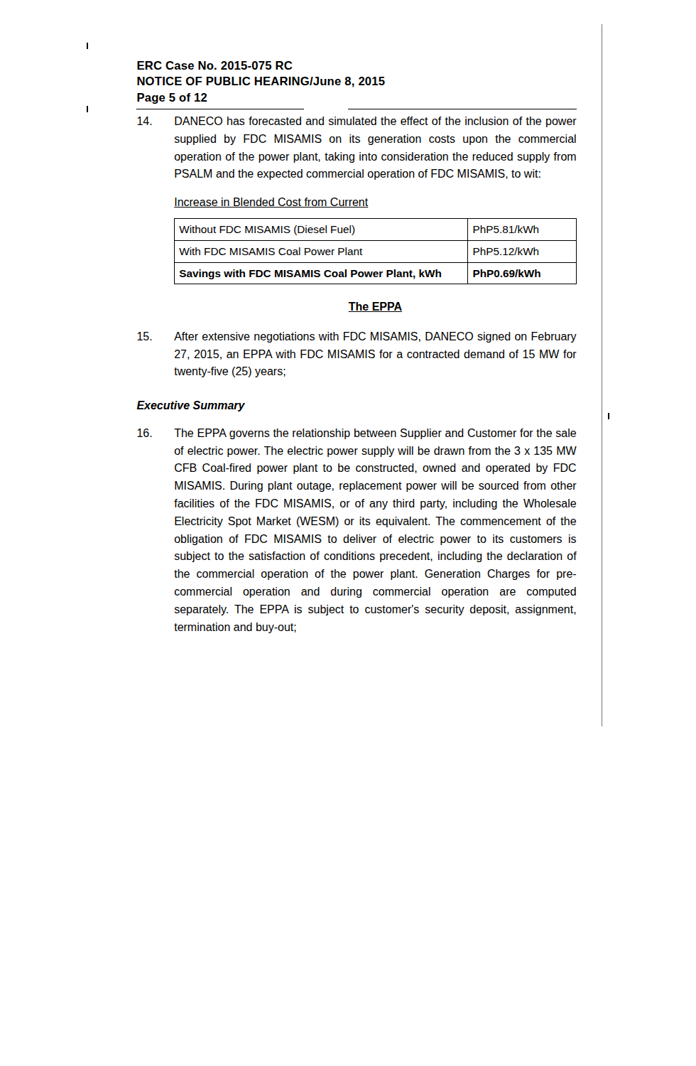ERC Case No. 2015-075 RC NOTICE OF PUBLIC HEARING/June 8, 2015 Page 5 of 12
14. DANECO has forecasted and simulated the effect of the inclusion of the power supplied by FDC MISAMIS on its generation costs upon the commercial operation of the power plant, taking into consideration the reduced supply from PSALM and the expected commercial operation of FDC MISAMIS, to wit:
Increase in Blended Cost from Current
| Without FDC MISAMIS (Diesel Fuel) | PhP5.81/kWh |
| With FDC MISAMIS Coal Power Plant | PhP5.12/kWh |
| Savings with FDC MISAMIS Coal Power Plant, kWh | PhP0.69/kWh |
The EPPA
15. After extensive negotiations with FDC MISAMIS, DANECO signed on February 27, 2015, an EPPA with FDC MISAMIS for a contracted demand of 15 MW for twenty-five (25) years;
Executive Summary
16. The EPPA governs the relationship between Supplier and Customer for the sale of electric power. The electric power supply will be drawn from the 3 x 135 MW CFB Coal-fired power plant to be constructed, owned and operated by FDC MISAMIS. During plant outage, replacement power will be sourced from other facilities of the FDC MISAMIS, or of any third party, including the Wholesale Electricity Spot Market (WESM) or its equivalent. The commencement of the obligation of FDC MISAMIS to deliver of electric power to its customers is subject to the satisfaction of conditions precedent, including the declaration of the commercial operation of the power plant. Generation Charges for pre-commercial operation and during commercial operation are computed separately. The EPPA is subject to customer's security deposit, assignment, termination and buy-out;